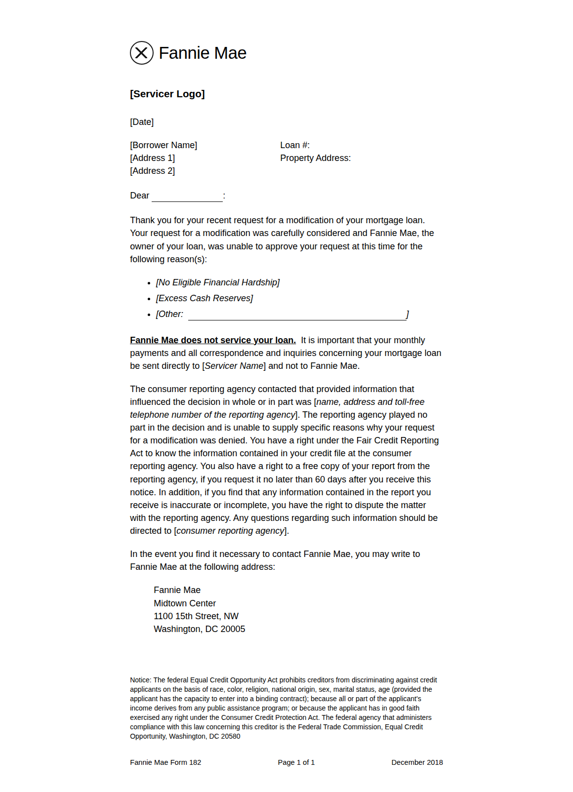Fannie Mae
[Servicer Logo]
[Date]
| [Borrower Name] | Loan #: |
| [Address 1] | Property Address: |
| [Address 2] | |
Dear :
Thank you for your recent request for a modification of your mortgage loan. Your request for a modification was carefully considered and Fannie Mae, the owner of your loan, was unable to approve your request at this time for the following reason(s):
[No Eligible Financial Hardship]
[Excess Cash Reserves]
[Other: ]
Fannie Mae does not service your loan. It is important that your monthly payments and all correspondence and inquiries concerning your mortgage loan be sent directly to [Servicer Name] and not to Fannie Mae.
The consumer reporting agency contacted that provided information that influenced the decision in whole or in part was [name, address and toll-free telephone number of the reporting agency]. The reporting agency played no part in the decision and is unable to supply specific reasons why your request for a modification was denied. You have a right under the Fair Credit Reporting Act to know the information contained in your credit file at the consumer reporting agency. You also have a right to a free copy of your report from the reporting agency, if you request it no later than 60 days after you receive this notice. In addition, if you find that any information contained in the report you receive is inaccurate or incomplete, you have the right to dispute the matter with the reporting agency. Any questions regarding such information should be directed to [consumer reporting agency].
In the event you find it necessary to contact Fannie Mae, you may write to Fannie Mae at the following address:
Fannie Mae
Midtown Center
1100 15th Street, NW
Washington, DC 20005
Notice: The federal Equal Credit Opportunity Act prohibits creditors from discriminating against credit applicants on the basis of race, color, religion, national origin, sex, marital status, age (provided the applicant has the capacity to enter into a binding contract); because all or part of the applicant's income derives from any public assistance program; or because the applicant has in good faith exercised any right under the Consumer Credit Protection Act. The federal agency that administers compliance with this law concerning this creditor is the Federal Trade Commission, Equal Credit Opportunity, Washington, DC 20580
Fannie Mae Form 182 Page 1 of 1 December 2018